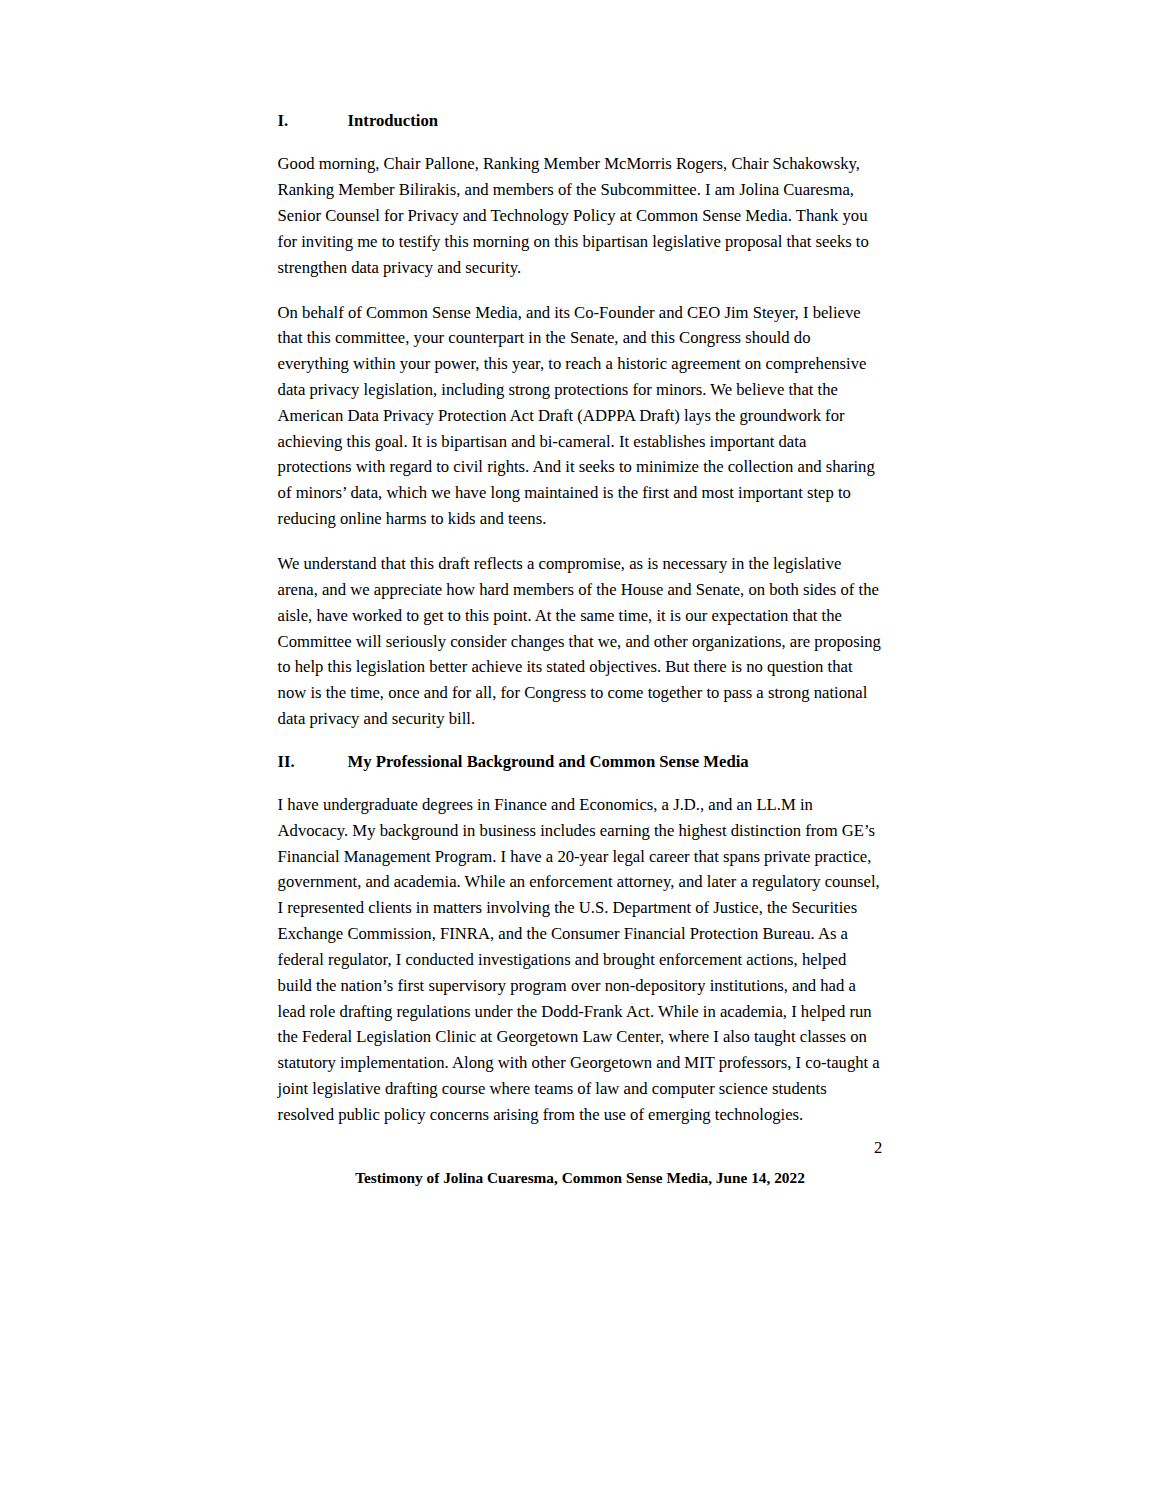I. Introduction
Good morning, Chair Pallone, Ranking Member McMorris Rogers, Chair Schakowsky, Ranking Member Bilirakis, and members of the Subcommittee. I am Jolina Cuaresma, Senior Counsel for Privacy and Technology Policy at Common Sense Media. Thank you for inviting me to testify this morning on this bipartisan legislative proposal that seeks to strengthen data privacy and security.
On behalf of Common Sense Media, and its Co-Founder and CEO Jim Steyer, I believe that this committee, your counterpart in the Senate, and this Congress should do everything within your power, this year, to reach a historic agreement on comprehensive data privacy legislation, including strong protections for minors. We believe that the American Data Privacy Protection Act Draft (ADPPA Draft) lays the groundwork for achieving this goal. It is bipartisan and bi-cameral. It establishes important data protections with regard to civil rights. And it seeks to minimize the collection and sharing of minors’ data, which we have long maintained is the first and most important step to reducing online harms to kids and teens.
We understand that this draft reflects a compromise, as is necessary in the legislative arena, and we appreciate how hard members of the House and Senate, on both sides of the aisle, have worked to get to this point. At the same time, it is our expectation that the Committee will seriously consider changes that we, and other organizations, are proposing to help this legislation better achieve its stated objectives. But there is no question that now is the time, once and for all, for Congress to come together to pass a strong national data privacy and security bill.
II. My Professional Background and Common Sense Media
I have undergraduate degrees in Finance and Economics, a J.D., and an LL.M in Advocacy. My background in business includes earning the highest distinction from GE’s Financial Management Program. I have a 20-year legal career that spans private practice, government, and academia. While an enforcement attorney, and later a regulatory counsel, I represented clients in matters involving the U.S. Department of Justice, the Securities Exchange Commission, FINRA, and the Consumer Financial Protection Bureau. As a federal regulator, I conducted investigations and brought enforcement actions, helped build the nation’s first supervisory program over non-depository institutions, and had a lead role drafting regulations under the Dodd-Frank Act. While in academia, I helped run the Federal Legislation Clinic at Georgetown Law Center, where I also taught classes on statutory implementation. Along with other Georgetown and MIT professors, I co-taught a joint legislative drafting course where teams of law and computer science students resolved public policy concerns arising from the use of emerging technologies.
2
Testimony of Jolina Cuaresma, Common Sense Media, June 14, 2022